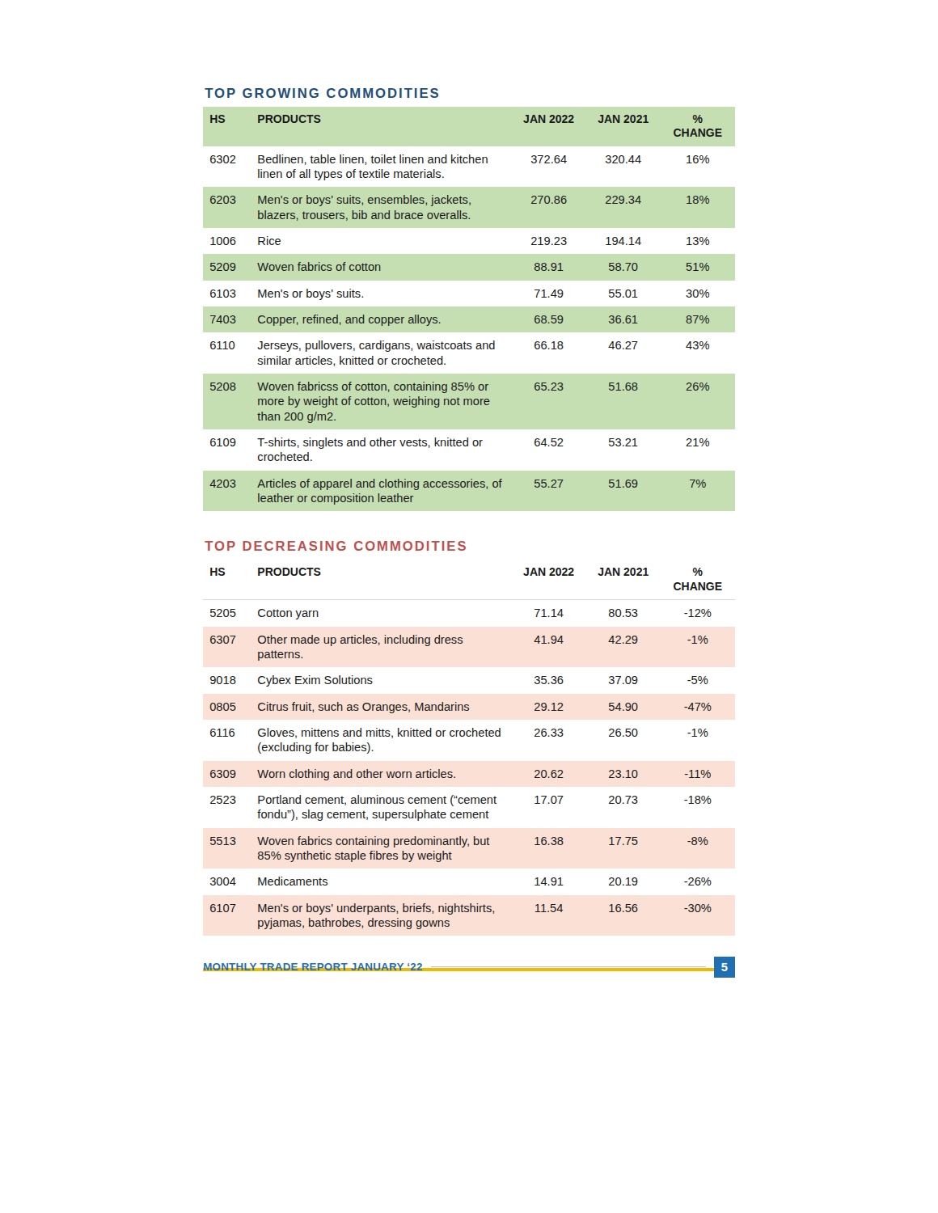Top Growing Commodities
| HS | PRODUCTS | JAN 2022 | JAN 2021 | % CHANGE |
| --- | --- | --- | --- | --- |
| 6302 | Bedlinen, table linen, toilet linen and kitchen linen of all types of textile materials. | 372.64 | 320.44 | 16% |
| 6203 | Men's or boys' suits, ensembles, jackets, blazers, trousers, bib and brace overalls. | 270.86 | 229.34 | 18% |
| 1006 | Rice | 219.23 | 194.14 | 13% |
| 5209 | Woven fabrics of cotton | 88.91 | 58.70 | 51% |
| 6103 | Men's or boys' suits. | 71.49 | 55.01 | 30% |
| 7403 | Copper, refined, and copper alloys. | 68.59 | 36.61 | 87% |
| 6110 | Jerseys, pullovers, cardigans, waistcoats and similar articles, knitted or crocheted. | 66.18 | 46.27 | 43% |
| 5208 | Woven fabricss of cotton, containing 85% or more by weight of cotton, weighing not more than 200 g/m2. | 65.23 | 51.68 | 26% |
| 6109 | T-shirts, singlets and other vests, knitted or crocheted. | 64.52 | 53.21 | 21% |
| 4203 | Articles of apparel and clothing accessories, of leather or composition leather | 55.27 | 51.69 | 7% |
Top Decreasing Commodities
| HS | PRODUCTS | JAN 2022 | JAN 2021 | % CHANGE |
| --- | --- | --- | --- | --- |
| 5205 | Cotton yarn | 71.14 | 80.53 | -12% |
| 6307 | Other made up articles, including dress patterns. | 41.94 | 42.29 | -1% |
| 9018 | Cybex Exim Solutions | 35.36 | 37.09 | -5% |
| 0805 | Citrus fruit, such as Oranges, Mandarins | 29.12 | 54.90 | -47% |
| 6116 | Gloves, mittens and mitts, knitted or crocheted (excluding for babies). | 26.33 | 26.50 | -1% |
| 6309 | Worn clothing and other worn articles. | 20.62 | 23.10 | -11% |
| 2523 | Portland cement, aluminous cement (“cement fondu”), slag cement, supersulphate cement | 17.07 | 20.73 | -18% |
| 5513 | Woven fabrics containing predominantly, but 85% synthetic staple fibres by weight | 16.38 | 17.75 | -8% |
| 3004 | Medicaments | 14.91 | 20.19 | -26% |
| 6107 | Men's or boys' underpants, briefs, nightshirts, pyjamas, bathrobes, dressing gowns | 11.54 | 16.56 | -30% |
MONTHLY TRADE REPORT JANUARY ‘22
5